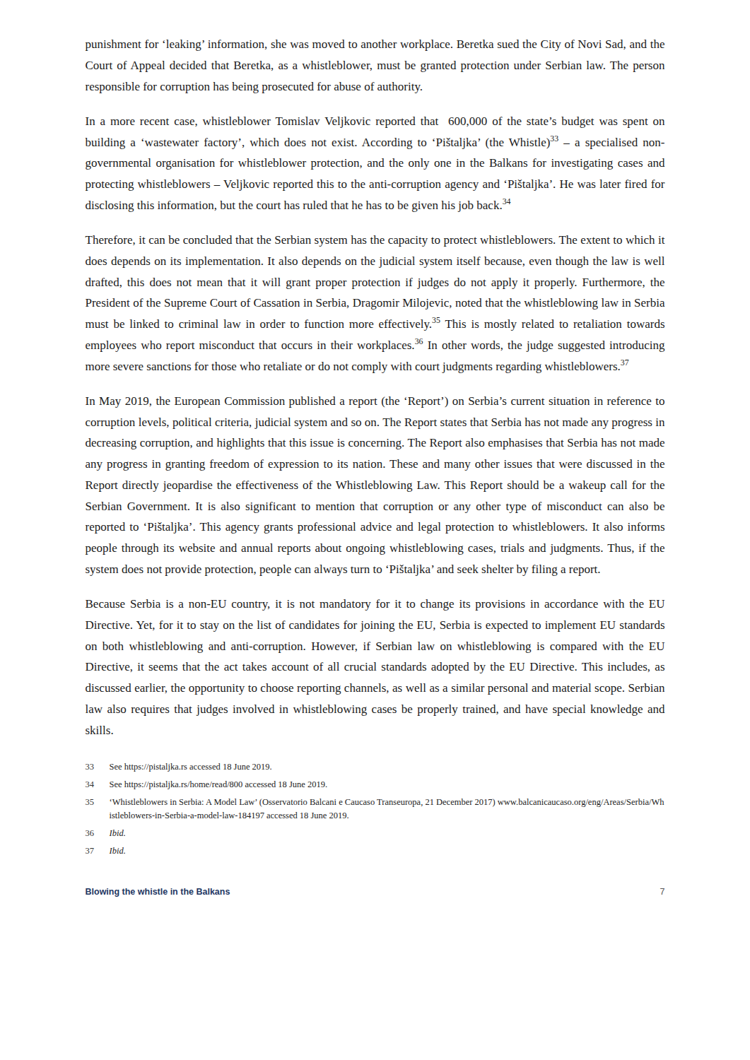punishment for ‘leaking’ information, she was moved to another workplace. Beretka sued the City of Novi Sad, and the Court of Appeal decided that Beretka, as a whistleblower, must be granted protection under Serbian law. The person responsible for corruption has being prosecuted for abuse of authority.
In a more recent case, whistleblower Tomislav Veljkovic reported that 600,000 of the state’s budget was spent on building a ‘wastewater factory’, which does not exist. According to ‘Pištaljka’ (the Whistle)33 – a specialised non-governmental organisation for whistleblower protection, and the only one in the Balkans for investigating cases and protecting whistleblowers – Veljkovic reported this to the anti-corruption agency and ‘Pištaljka’. He was later fired for disclosing this information, but the court has ruled that he has to be given his job back.34
Therefore, it can be concluded that the Serbian system has the capacity to protect whistleblowers. The extent to which it does depends on its implementation. It also depends on the judicial system itself because, even though the law is well drafted, this does not mean that it will grant proper protection if judges do not apply it properly. Furthermore, the President of the Supreme Court of Cassation in Serbia, Dragomir Milojevic, noted that the whistleblowing law in Serbia must be linked to criminal law in order to function more effectively.35 This is mostly related to retaliation towards employees who report misconduct that occurs in their workplaces.36 In other words, the judge suggested introducing more severe sanctions for those who retaliate or do not comply with court judgments regarding whistleblowers.37
In May 2019, the European Commission published a report (the ‘Report’) on Serbia’s current situation in reference to corruption levels, political criteria, judicial system and so on. The Report states that Serbia has not made any progress in decreasing corruption, and highlights that this issue is concerning. The Report also emphasises that Serbia has not made any progress in granting freedom of expression to its nation. These and many other issues that were discussed in the Report directly jeopardise the effectiveness of the Whistleblowing Law. This Report should be a wakeup call for the Serbian Government. It is also significant to mention that corruption or any other type of misconduct can also be reported to ‘Pištaljka’. This agency grants professional advice and legal protection to whistleblowers. It also informs people through its website and annual reports about ongoing whistleblowing cases, trials and judgments. Thus, if the system does not provide protection, people can always turn to ‘Pištaljka’ and seek shelter by filing a report.
Because Serbia is a non-EU country, it is not mandatory for it to change its provisions in accordance with the EU Directive. Yet, for it to stay on the list of candidates for joining the EU, Serbia is expected to implement EU standards on both whistleblowing and anti-corruption. However, if Serbian law on whistleblowing is compared with the EU Directive, it seems that the act takes account of all crucial standards adopted by the EU Directive. This includes, as discussed earlier, the opportunity to choose reporting channels, as well as a similar personal and material scope. Serbian law also requires that judges involved in whistleblowing cases be properly trained, and have special knowledge and skills.
33 See https://pistaljka.rs accessed 18 June 2019.
34 See https://pistaljka.rs/home/read/800 accessed 18 June 2019.
35‘Whistleblowers in Serbia: A Model Law’ (Osservatorio Balcani e Caucaso Transeuropa, 21 December 2017) www.balcanicaucaso.org/eng/Areas/Serbia/Whistleblowers-in-Serbia-a-model-law-184197 accessed 18 June 2019.
36 Ibid.
37 Ibid.
Blowing the whistle in the Balkans 7